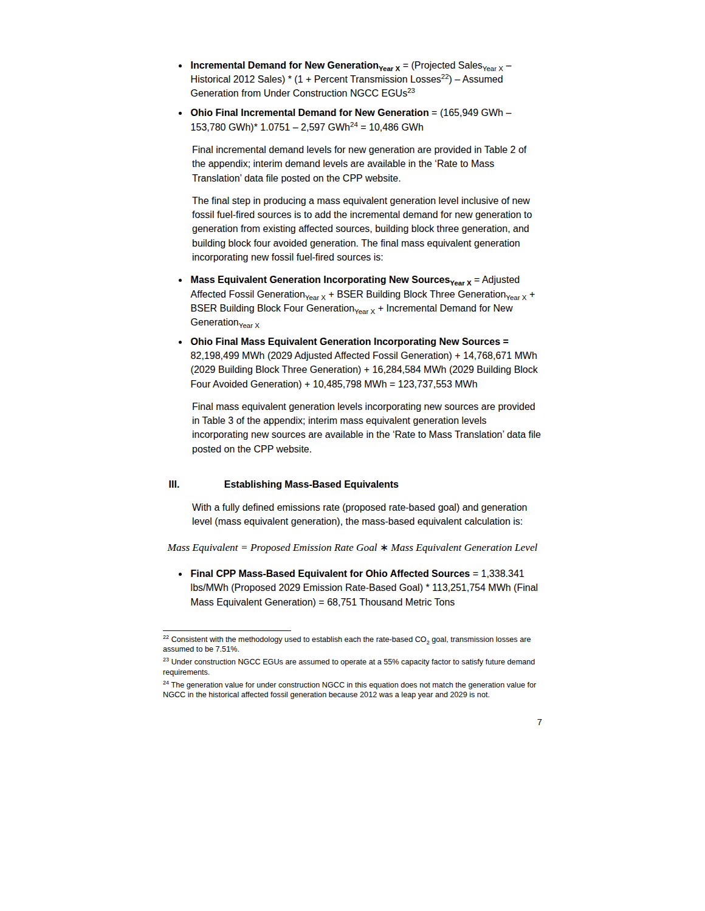Incremental Demand for New GenerationYear X = (Projected SalesYear X – Historical 2012 Sales) * (1 + Percent Transmission Losses22) – Assumed Generation from Under Construction NGCC EGUs23
Ohio Final Incremental Demand for New Generation = (165,949 GWh – 153,780 GWh)* 1.0751 – 2,597 GWh24 = 10,486 GWh
Final incremental demand levels for new generation are provided in Table 2 of the appendix; interim demand levels are available in the ‘Rate to Mass Translation’ data file posted on the CPP website.
The final step in producing a mass equivalent generation level inclusive of new fossil fuel-fired sources is to add the incremental demand for new generation to generation from existing affected sources, building block three generation, and building block four avoided generation. The final mass equivalent generation incorporating new fossil fuel-fired sources is:
Mass Equivalent Generation Incorporating New SourcesYear X = Adjusted Affected Fossil GenerationYear X + BSER Building Block Three GenerationYear X + BSER Building Block Four GenerationYear X + Incremental Demand for New GenerationYear X
Ohio Final Mass Equivalent Generation Incorporating New Sources = 82,198,499 MWh (2029 Adjusted Affected Fossil Generation) + 14,768,671 MWh (2029 Building Block Three Generation) + 16,284,584 MWh (2029 Building Block Four Avoided Generation) + 10,485,798 MWh = 123,737,553 MWh
Final mass equivalent generation levels incorporating new sources are provided in Table 3 of the appendix; interim mass equivalent generation levels incorporating new sources are available in the ‘Rate to Mass Translation’ data file posted on the CPP website.
III.
Establishing Mass-Based Equivalents
With a fully defined emissions rate (proposed rate-based goal) and generation level (mass equivalent generation), the mass-based equivalent calculation is:
Mass Equivalent = Proposed Emission Rate Goal ∗ Mass Equivalent Generation Level
Final CPP Mass-Based Equivalent for Ohio Affected Sources = 1,338.341 lbs/MWh (Proposed 2029 Emission Rate-Based Goal) * 113,251,754 MWh (Final Mass Equivalent Generation) = 68,751 Thousand Metric Tons
22 Consistent with the methodology used to establish each the rate-based CO2 goal, transmission losses are assumed to be 7.51%.
23 Under construction NGCC EGUs are assumed to operate at a 55% capacity factor to satisfy future demand requirements.
24 The generation value for under construction NGCC in this equation does not match the generation value for NGCC in the historical affected fossil generation because 2012 was a leap year and 2029 is not.
7